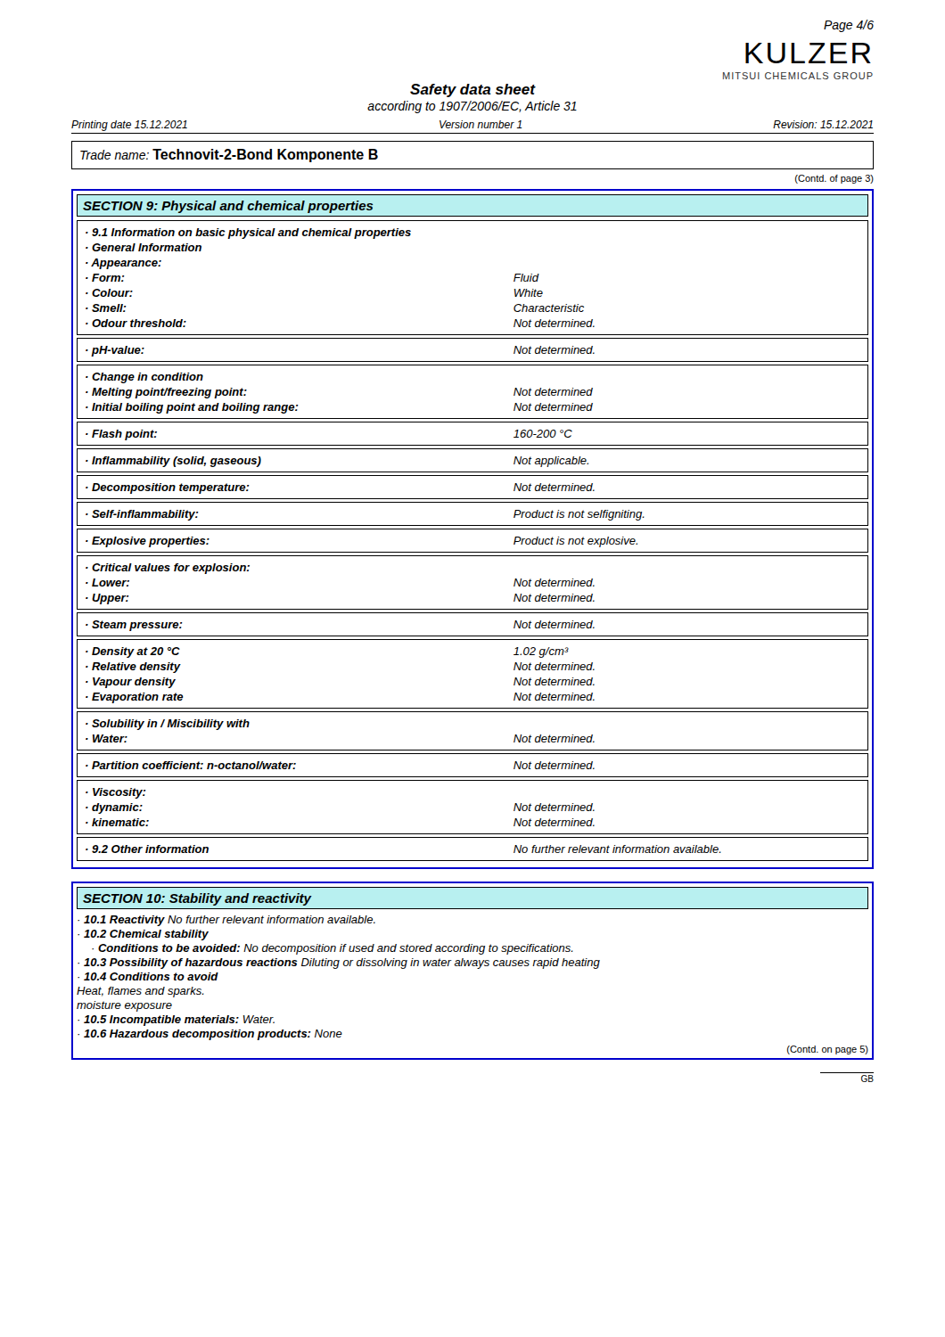Page 4/6
KULZER
MITSUI CHEMICALS GROUP
Safety data sheet
according to 1907/2006/EC, Article 31
Printing date 15.12.2021 Version number 1 Revision: 15.12.2021
Trade name: Technovit-2-Bond Komponente B
(Contd. of page 3)
SECTION 9: Physical and chemical properties
| · 9.1 Information on basic physical and chemical properties | |
| · General Information | |
| · Appearance: | |
| · Form: | Fluid |
| · Colour: | White |
| · Smell: | Characteristic |
| · Odour threshold: | Not determined. |
| · pH-value: | Not determined. |
| · Change in condition | |
| · Melting point/freezing point: | Not determined |
| · Initial boiling point and boiling range: | Not determined |
| · Flash point: | 160-200 °C |
| · Inflammability (solid, gaseous) | Not applicable. |
| · Decomposition temperature: | Not determined. |
| · Self-inflammability: | Product is not selfigniting. |
| · Explosive properties: | Product is not explosive. |
| · Critical values for explosion: | |
| · Lower: | Not determined. |
| · Upper: | Not determined. |
| · Steam pressure: | Not determined. |
| · Density at 20 °C | 1.02 g/cm³ |
| · Relative density | Not determined. |
| · Vapour density | Not determined. |
| · Evaporation rate | Not determined. |
| · Solubility in / Miscibility with | |
| · Water: | Not determined. |
| · Partition coefficient: n-octanol/water: | Not determined. |
| · Viscosity: | |
| · dynamic: | Not determined. |
| · kinematic: | Not determined. |
| · 9.2 Other information | No further relevant information available. |
SECTION 10: Stability and reactivity
· 10.1 Reactivity No further relevant information available.
· 10.2 Chemical stability
· Conditions to be avoided: No decomposition if used and stored according to specifications.
· 10.3 Possibility of hazardous reactions Diluting or dissolving in water always causes rapid heating
· 10.4 Conditions to avoid
Heat, flames and sparks.
moisture exposure
· 10.5 Incompatible materials: Water.
· 10.6 Hazardous decomposition products: None
(Contd. on page 5)
GB